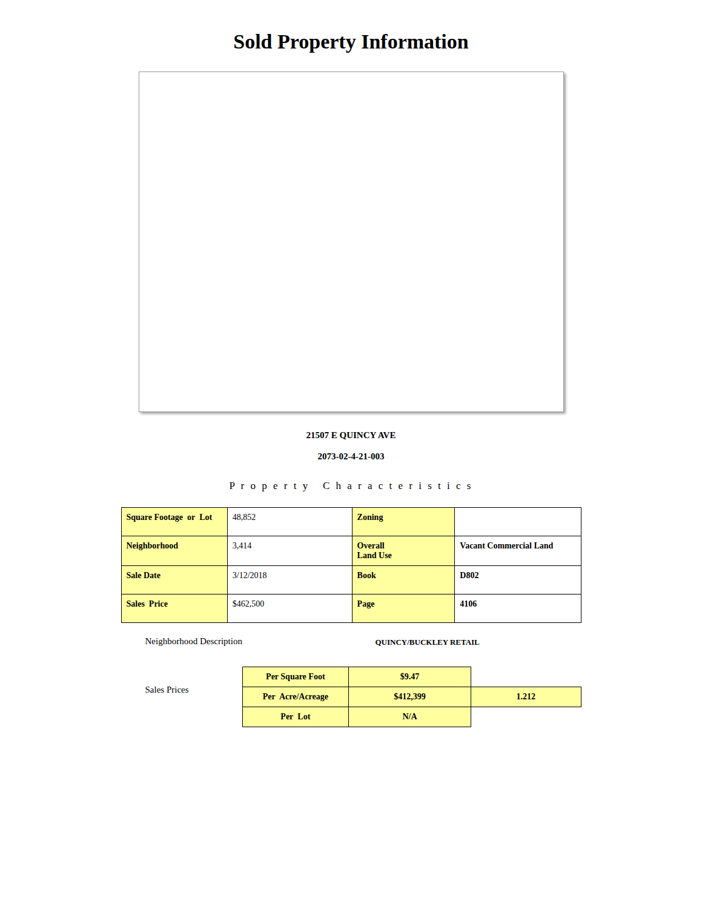Sold Property Information
21507 E QUINCY AVE
2073-02-4-21-003
P r o p e r t y C h a r a c t e r i s t i c s
| Square Footage or Lot | 48,852 | Zoning | |
| Neighborhood | 3,414 | Overall Land Use | Vacant Commercial Land |
| Sale Date | 3/12/2018 | Book | D802 |
| Sales Price | $462,500 | Page | 4106 |
Neighborhood Description QUINCY/BUCKLEY RETAIL
Sales Prices
| Per Square Foot | $9.47 | |
| Per Acre/Acreage | $412,399 | 1.212 |
| Per Lot | N/A | |